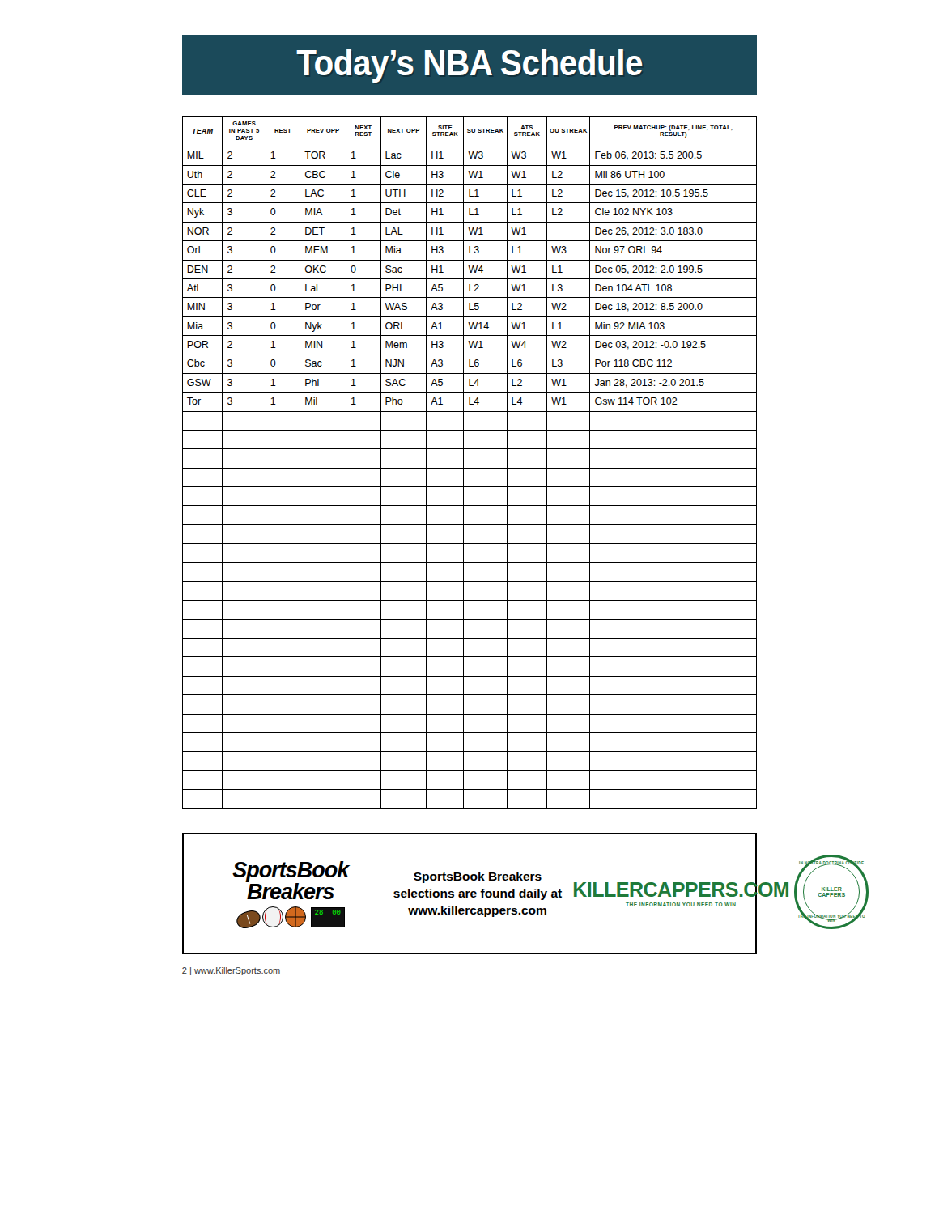Today’s NBA Schedule
| TEAM | GAMES IN PAST 5 DAYS | REST | PREV OPP | NEXT REST | NEXT OPP | SITE STREAK | SU STREAK | ATS STREAK | OU STREAK | PREV MATCHUP: (Date, Line, Total, Result) |
| --- | --- | --- | --- | --- | --- | --- | --- | --- | --- | --- |
| MIL | 2 | 1 | TOR | 1 | Lac | H1 | W3 | W3 | W1 | Feb 06, 2013: 5.5 200.5 |
| Uth | 2 | 2 | CBC | 1 | Cle | H3 | W1 | W1 | L2 | Mil 86 UTH 100 |
| CLE | 2 | 2 | LAC | 1 | UTH | H2 | L1 | L1 | L2 | Dec 15, 2012: 10.5 195.5 |
| Nyk | 3 | 0 | MIA | 1 | Det | H1 | L1 | L1 | L2 | Cle 102 NYK 103 |
| NOR | 2 | 2 | DET | 1 | LAL | H1 | W1 | W1 | | Dec 26, 2012: 3.0 183.0 |
| Orl | 3 | 0 | MEM | 1 | Mia | H3 | L3 | L1 | W3 | Nor 97 ORL 94 |
| DEN | 2 | 2 | OKC | 0 | Sac | H1 | W4 | W1 | L1 | Dec 05, 2012: 2.0 199.5 |
| Atl | 3 | 0 | Lal | 1 | PHI | A5 | L2 | W1 | L3 | Den 104 ATL 108 |
| MIN | 3 | 1 | Por | 1 | WAS | A3 | L5 | L2 | W2 | Dec 18, 2012: 8.5 200.0 |
| Mia | 3 | 0 | Nyk | 1 | ORL | A1 | W14 | W1 | L1 | Min 92 MIA 103 |
| POR | 2 | 1 | MIN | 1 | Mem | H3 | W1 | W4 | W2 | Dec 03, 2012: -0.0 192.5 |
| Cbc | 3 | 0 | Sac | 1 | NJN | A3 | L6 | L6 | L3 | Por 118 CBC 112 |
| GSW | 3 | 1 | Phi | 1 | SAC | A5 | L4 | L2 | W1 | Jan 28, 2013: -2.0 201.5 |
| Tor | 3 | 1 | Mil | 1 | Pho | A1 | L4 | L4 | W1 | Gsw 114 TOR 102 |
SportsBook Breakers
28 00
SportsBook Breakers
selections are found daily at
www.killercappers.com
KILLERCAPPERS.COM
THE INFORMATION YOU NEED TO WIN
IN NOSTRA DOCTRINA CONFIDE
KILLER
CAPPERS
THE INFORMATION YOU NEED TO WIN
2 | www.KillerSports.com